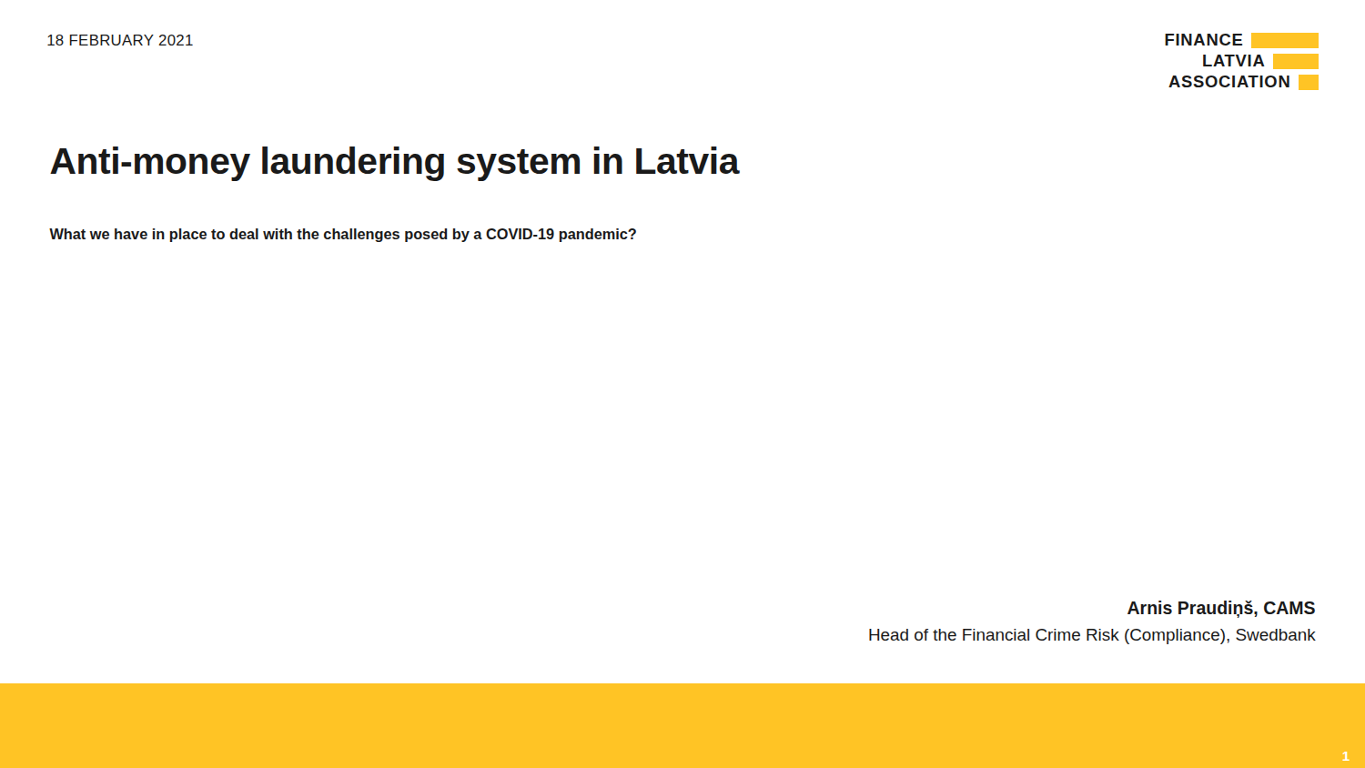18 FEBRUARY 2021
FINANCE
LATVIA
ASSOCIATION
Anti-money laundering system in Latvia
What we have in place to deal with the challenges posed by a COVID-19 pandemic?
Arnis Praudiņš, CAMS
Head of the Financial Crime Risk (Compliance), Swedbank
1